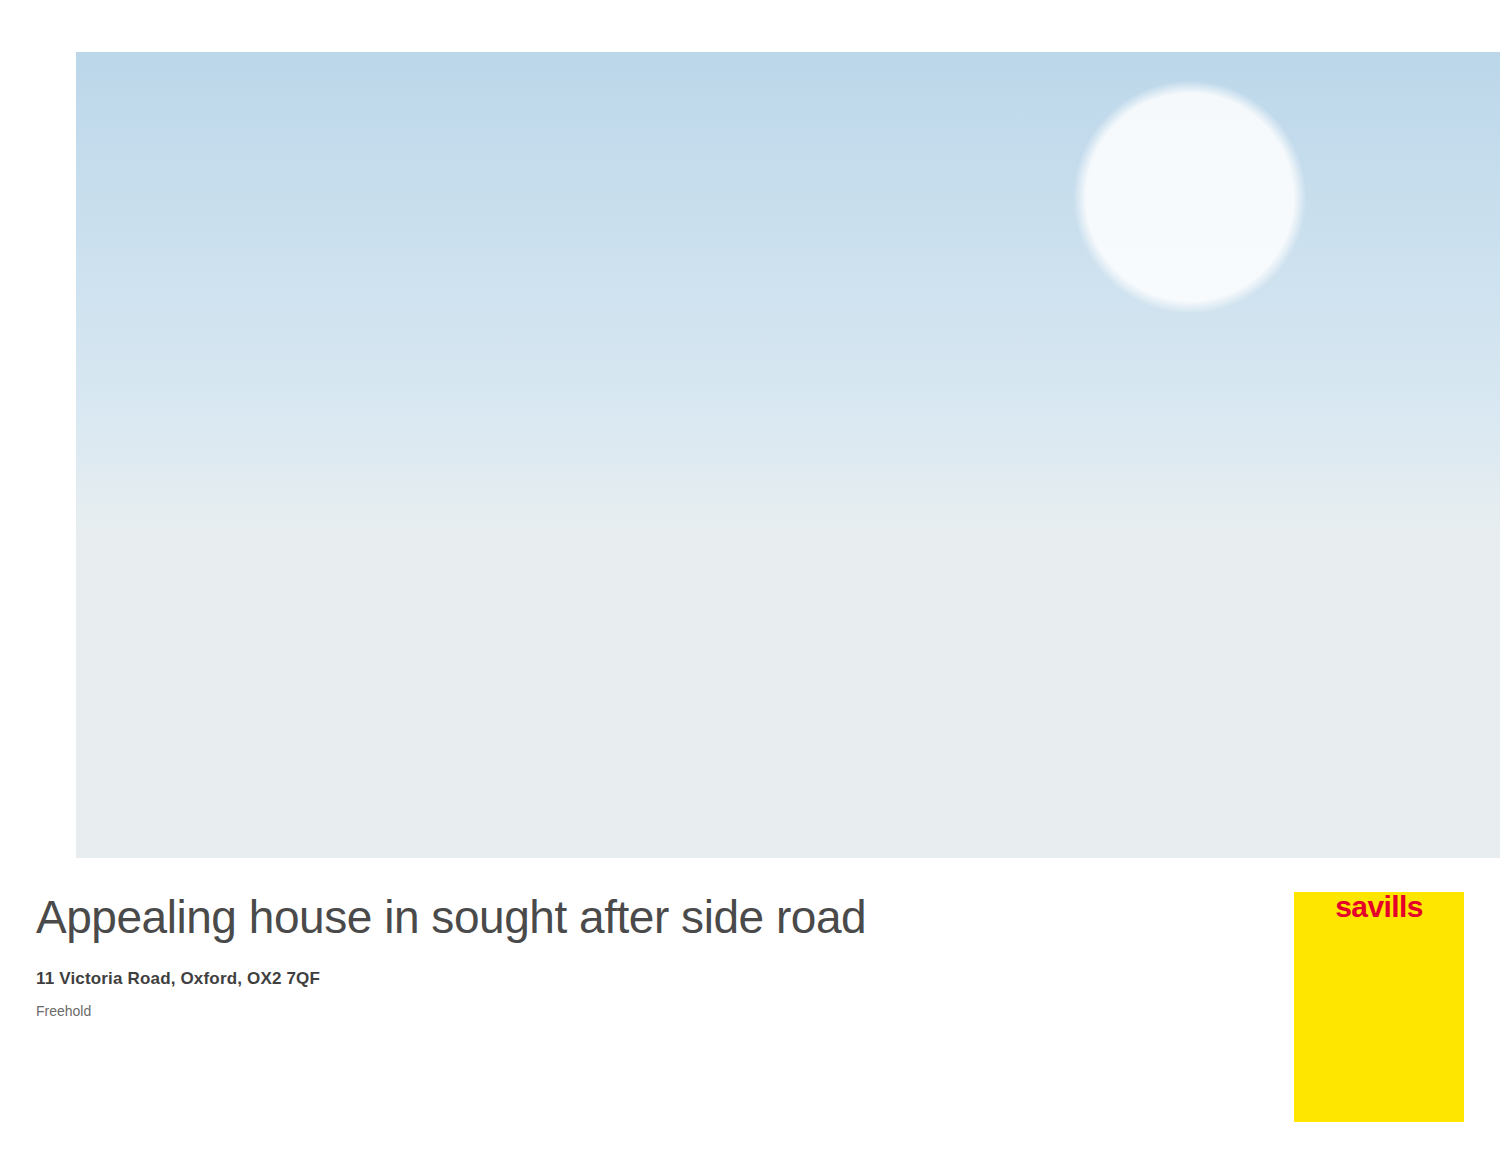Appealing house in sought after side road
11 Victoria Road, Oxford, OX2 7QF
Freehold
savills